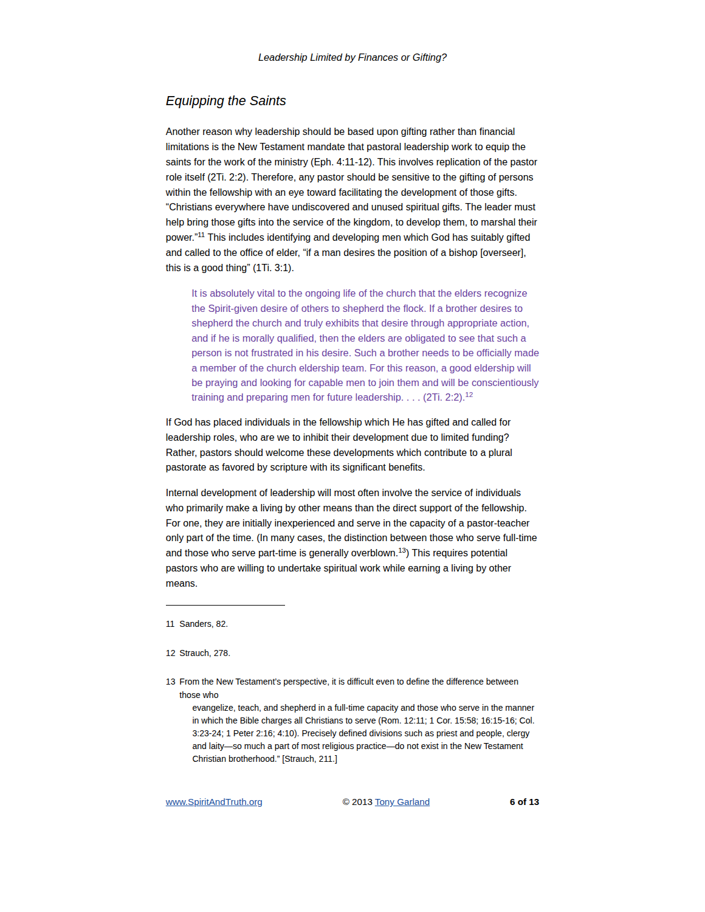Leadership Limited by Finances or Gifting?
Equipping the Saints
Another reason why leadership should be based upon gifting rather than financial limitations is the New Testament mandate that pastoral leadership work to equip the saints for the work of the ministry (Eph. 4:11-12). This involves replication of the pastor role itself (2Ti. 2:2). Therefore, any pastor should be sensitive to the gifting of persons within the fellowship with an eye toward facilitating the development of those gifts. “Christians everywhere have undiscovered and unused spiritual gifts. The leader must help bring those gifts into the service of the kingdom, to develop them, to marshal their power.”11 This includes identifying and developing men which God has suitably gifted and called to the office of elder, “if a man desires the position of a bishop [overseer], this is a good thing” (1Ti. 3:1).
It is absolutely vital to the ongoing life of the church that the elders recognize the Spirit-given desire of others to shepherd the flock. If a brother desires to shepherd the church and truly exhibits that desire through appropriate action, and if he is morally qualified, then the elders are obligated to see that such a person is not frustrated in his desire. Such a brother needs to be officially made a member of the church eldership team. For this reason, a good eldership will be praying and looking for capable men to join them and will be conscientiously training and preparing men for future leadership. . . . (2Ti. 2:2).12
If God has placed individuals in the fellowship which He has gifted and called for leadership roles, who are we to inhibit their development due to limited funding? Rather, pastors should welcome these developments which contribute to a plural pastorate as favored by scripture with its significant benefits.
Internal development of leadership will most often involve the service of individuals who primarily make a living by other means than the direct support of the fellowship. For one, they are initially inexperienced and serve in the capacity of a pastor-teacher only part of the time. (In many cases, the distinction between those who serve full-time and those who serve part-time is generally overblown.13) This requires potential pastors who are willing to undertake spiritual work while earning a living by other means.
11
Sanders, 82.
12
Strauch, 278.
13
From the New Testament’s perspective, it is difficult even to define the difference between those who evangelize, teach, and shepherd in a full-time capacity and those who serve in the manner in which the Bible charges all Christians to serve (Rom. 12:11; 1 Cor. 15:58; 16:15-16; Col. 3:23-24; 1 Peter 2:16; 4:10). Precisely defined divisions such as priest and people, clergy and laity—so much a part of most religious practice—do not exist in the New Testament Christian brotherhood.” [Strauch, 211.]
www.SpiritAndTruth.org
© 2013 Tony Garland
6 of 13